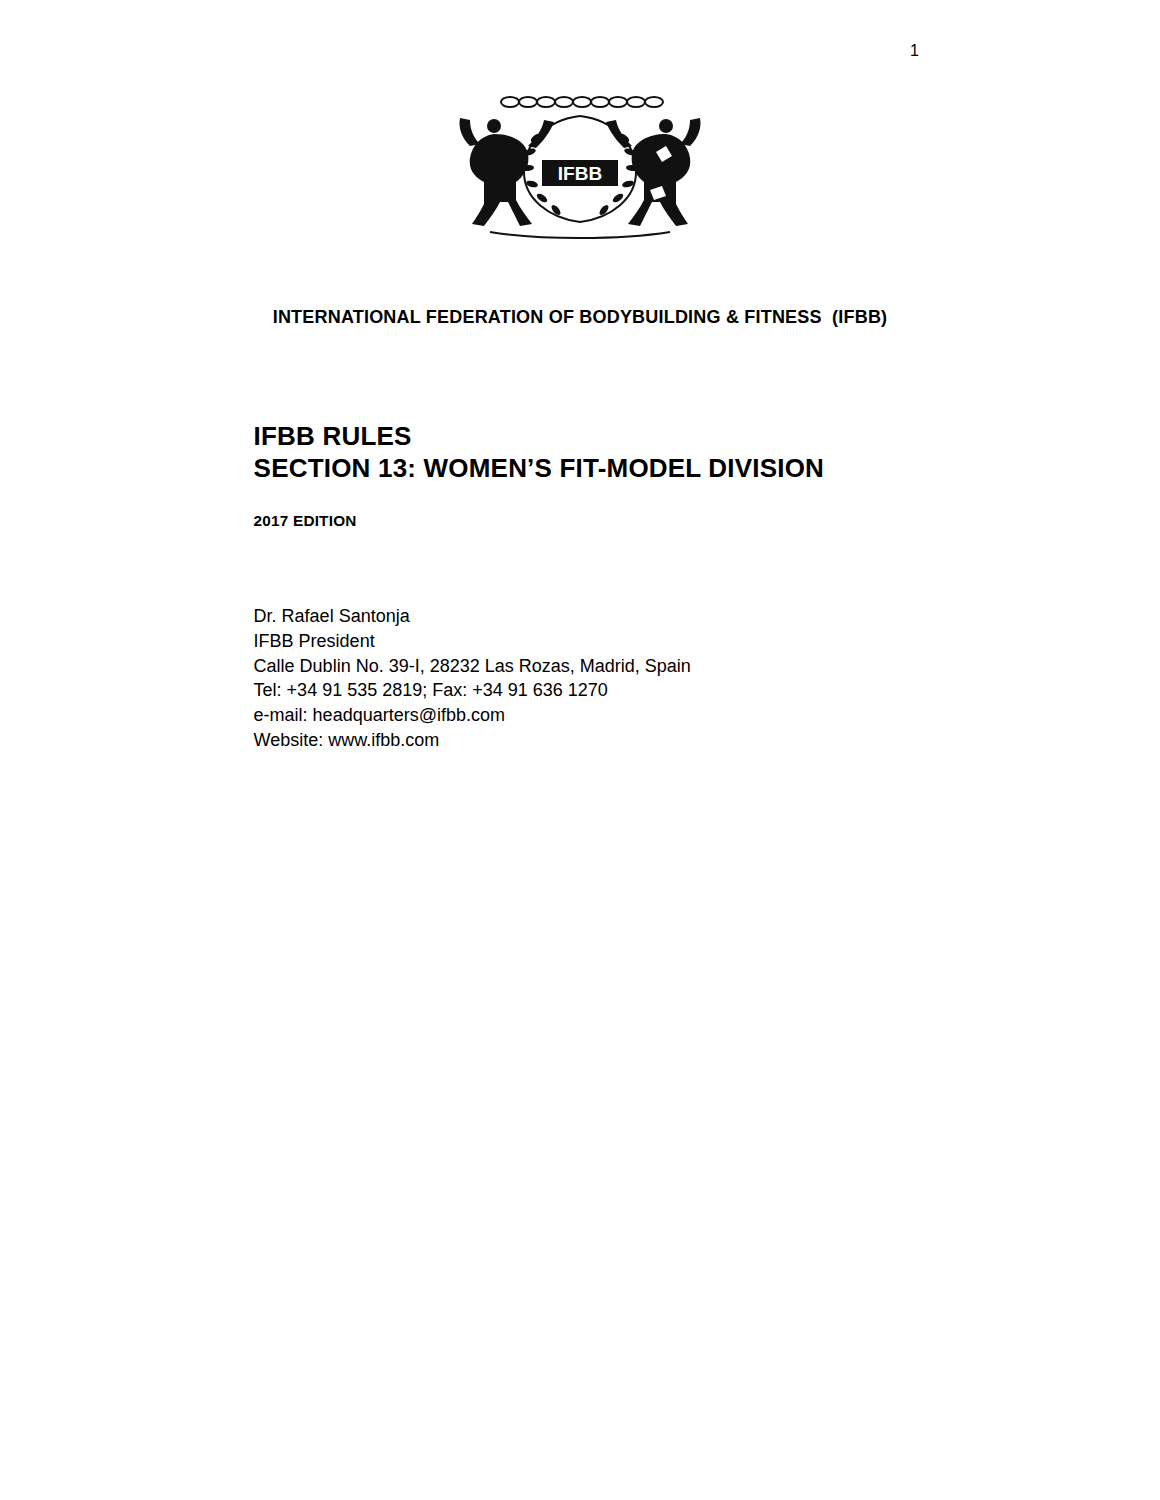1
IFBB
INTERNATIONAL FEDERATION OF BODYBUILDING & FITNESS (IFBB)
IFBB RULES
SECTION 13: WOMEN’S FIT-MODEL DIVISION
2017 EDITION
Dr. Rafael Santonja
IFBB President
Calle Dublin No. 39-I, 28232 Las Rozas, Madrid, Spain
Tel: +34 91 535 2819; Fax: +34 91 636 1270
e-mail: headquarters@ifbb.com
Website: www.ifbb.com